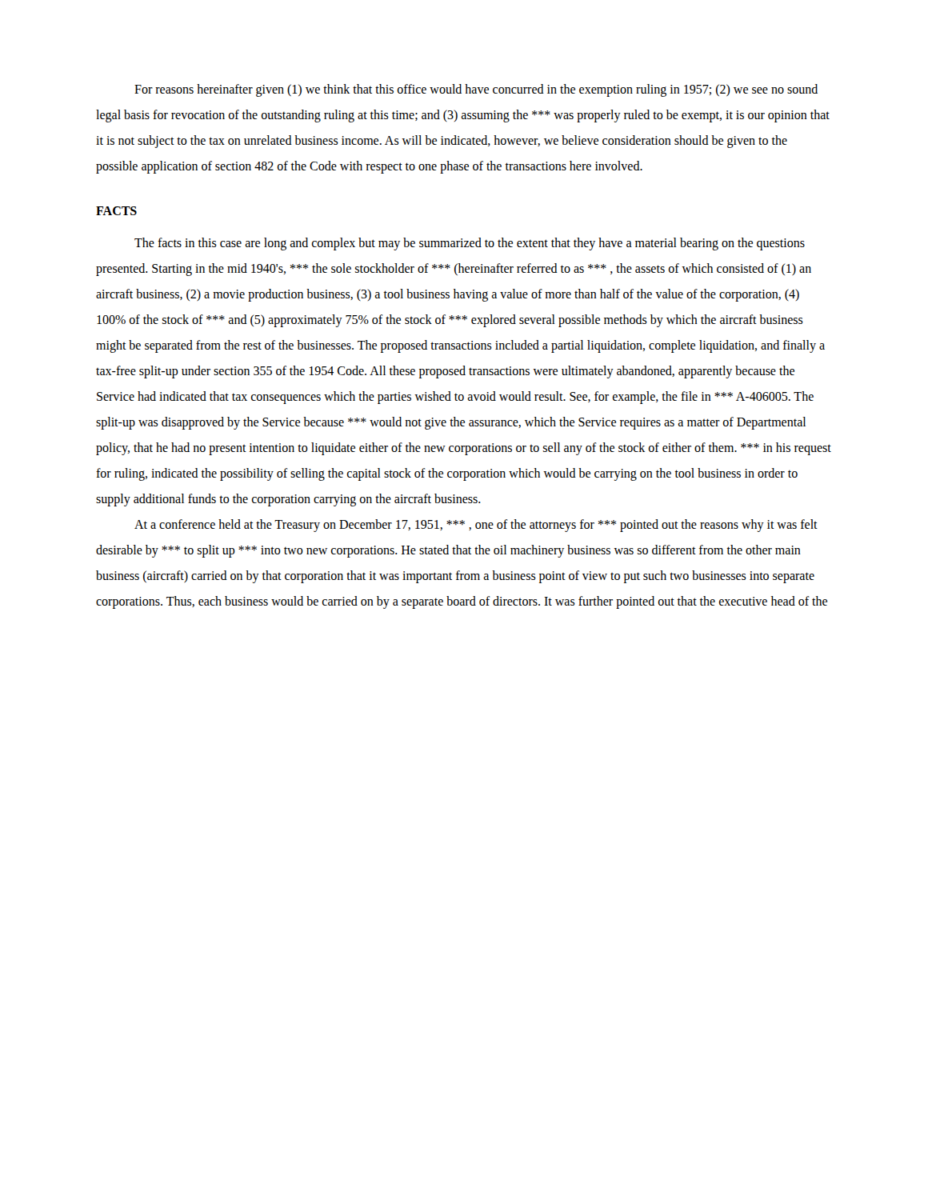For reasons hereinafter given (1) we think that this office would have concurred in the exemption ruling in 1957; (2) we see no sound legal basis for revocation of the outstanding ruling at this time; and (3) assuming the *** was properly ruled to be exempt, it is our opinion that it is not subject to the tax on unrelated business income. As will be indicated, however, we believe consideration should be given to the possible application of section 482 of the Code with respect to one phase of the transactions here involved.
FACTS
The facts in this case are long and complex but may be summarized to the extent that they have a material bearing on the questions presented. Starting in the mid 1940's, *** the sole stockholder of *** (hereinafter referred to as *** , the assets of which consisted of (1) an aircraft business, (2) a movie production business, (3) a tool business having a value of more than half of the value of the corporation, (4) 100% of the stock of *** and (5) approximately 75% of the stock of *** explored several possible methods by which the aircraft business might be separated from the rest of the businesses. The proposed transactions included a partial liquidation, complete liquidation, and finally a tax-free split-up under section 355 of the 1954 Code. All these proposed transactions were ultimately abandoned, apparently because the Service had indicated that tax consequences which the parties wished to avoid would result. See, for example, the file in *** A-406005. The split-up was disapproved by the Service because *** would not give the assurance, which the Service requires as a matter of Departmental policy, that he had no present intention to liquidate either of the new corporations or to sell any of the stock of either of them. *** in his request for ruling, indicated the possibility of selling the capital stock of the corporation which would be carrying on the tool business in order to supply additional funds to the corporation carrying on the aircraft business.
At a conference held at the Treasury on December 17, 1951, *** , one of the attorneys for *** pointed out the reasons why it was felt desirable by *** to split up *** into two new corporations. He stated that the oil machinery business was so different from the other main business (aircraft) carried on by that corporation that it was important from a business point of view to put such two businesses into separate corporations. Thus, each business would be carried on by a separate board of directors. It was further pointed out that the executive head of the